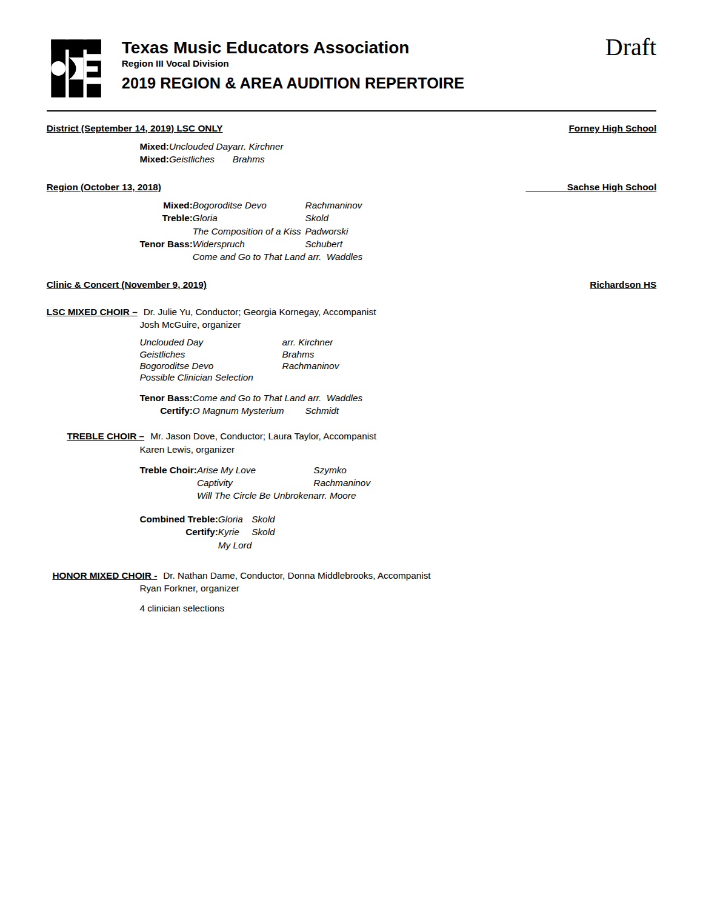Draft
Texas Music Educators Association
Region III Vocal Division
2019 REGION & AREA AUDITION REPERTOIRE
District (September 14, 2019) LSC ONLY Forney High School
| Mixed: | Unclouded Day | arr. Kirchner |
| Mixed: | Geistliches | Brahms |
Region (October 13, 2018) _______ Sachse High School
| Mixed: | Bogoroditse Devo | Rachmaninov |
| Treble: | Gloria | Skold |
| | The Composition of a Kiss | Padworski |
| Tenor Bass: | Widerspruch | Schubert |
| | Come and Go to That Land | arr. Waddles |
Clinic & Concert (November 9, 2019) Richardson HS
LSC MIXED CHOIR –
Dr. Julie Yu, Conductor; Georgia Kornegay, Accompanist
Josh McGuire, organizer
Unclouded Day arr. Kirchner
Geistliches Brahms
Bogoroditse Devo Rachmaninov
Possible Clinician Selection
| Tenor Bass: | Come and Go to That Land | arr. Waddles |
| Certify: | O Magnum Mysterium | Schmidt |
TREBLE CHOIR –
Mr. Jason Dove, Conductor; Laura Taylor, Accompanist
Karen Lewis, organizer
| Treble Choir: | Arise My Love | Szymko |
| | Captivity | Rachmaninov |
| | Will The Circle Be Unbroken | arr. Moore |
| Combined Treble: | Gloria | Skold |
| Certify: | Kyrie | Skold |
| | My Lord | |
HONOR MIXED CHOIR -
Dr. Nathan Dame, Conductor, Donna Middlebrooks, Accompanist
Ryan Forkner, organizer
4 clinician selections